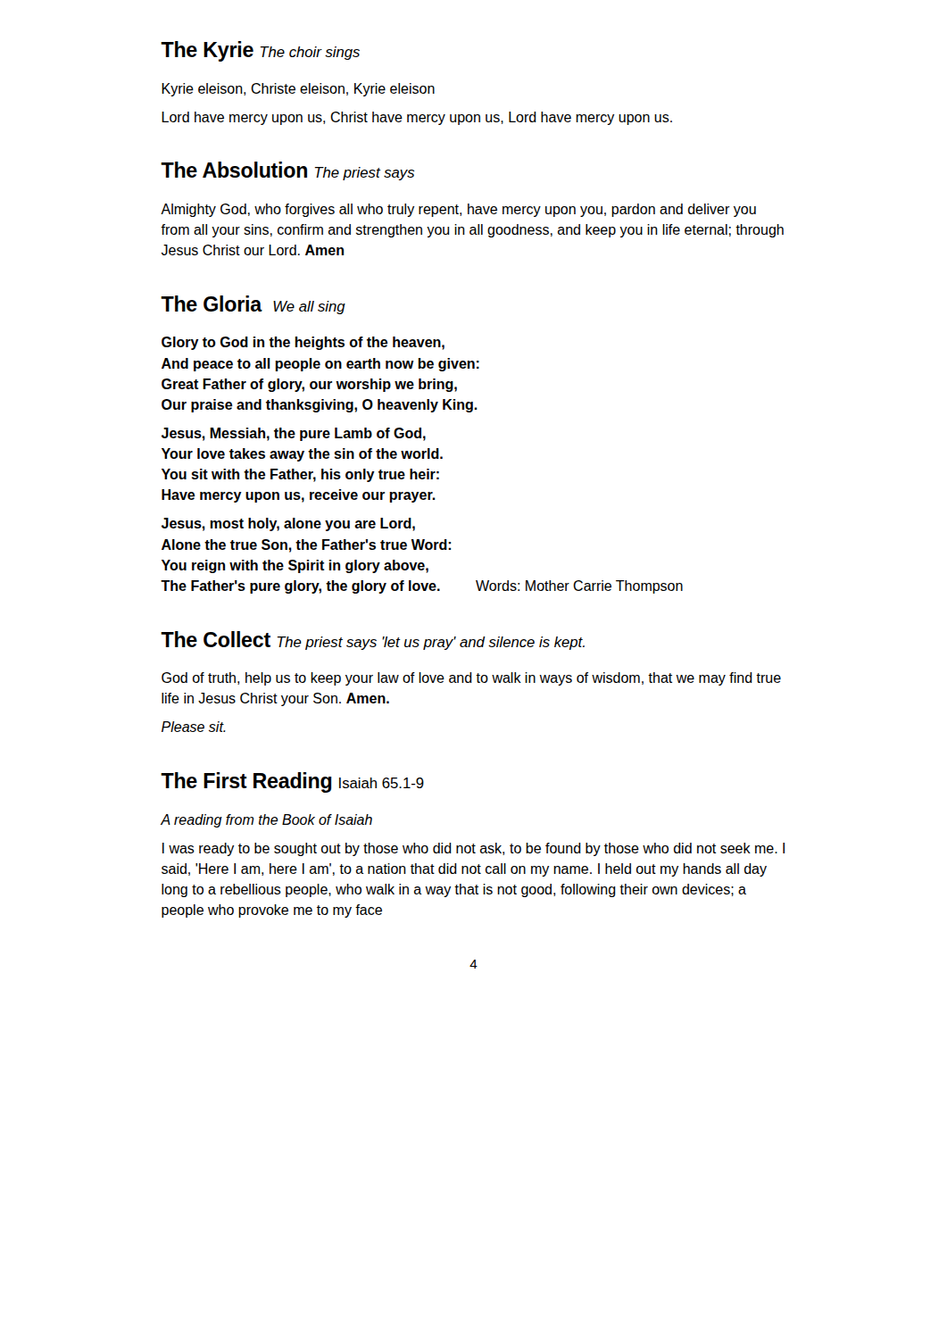The Kyrie The choir sings
Kyrie eleison, Christe eleison, Kyrie eleison
Lord have mercy upon us, Christ have mercy upon us, Lord have mercy upon us.
The Absolution The priest says
Almighty God, who forgives all who truly repent, have mercy upon you, pardon and deliver you from all your sins, confirm and strengthen you in all goodness, and keep you in life eternal; through Jesus Christ our Lord. Amen
The Gloria We all sing
Glory to God in the heights of the heaven,
And peace to all people on earth now be given:
Great Father of glory, our worship we bring,
Our praise and thanksgiving, O heavenly King.
Jesus, Messiah, the pure Lamb of God,
Your love takes away the sin of the world.
You sit with the Father, his only true heir:
Have mercy upon us, receive our prayer.
Jesus, most holy, alone you are Lord,
Alone the true Son, the Father's true Word:
You reign with the Spirit in glory above,
The Father's pure glory, the glory of love. Words: Mother Carrie Thompson
The Collect The priest says 'let us pray' and silence is kept.
God of truth, help us to keep your law of love and to walk in ways of wisdom, that we may find true life in Jesus Christ your Son. Amen.
Please sit.
The First Reading Isaiah 65.1-9
A reading from the Book of Isaiah
I was ready to be sought out by those who did not ask, to be found by those who did not seek me. I said, 'Here I am, here I am', to a nation that did not call on my name. I held out my hands all day long to a rebellious people, who walk in a way that is not good, following their own devices; a people who provoke me to my face
4